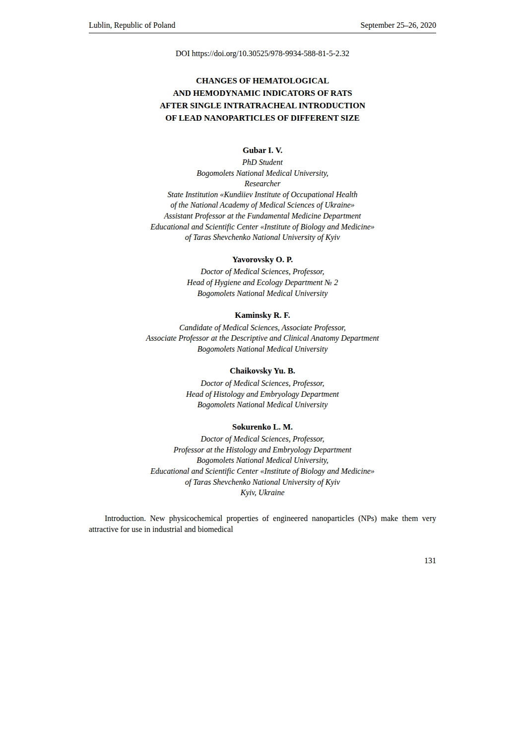Lublin, Republic of Poland September 25–26, 2020
DOI https://doi.org/10.30525/978-9934-588-81-5-2.32
Changes of Hematological
and Hemodynamic Indicators of Rats
After Single Intratracheal Introduction
of Lead Nanoparticles of Different Size
Gubar I. V.
PhD Student
Bogomolets National Medical University,
Researcher
State Institution «Kundiiev Institute of Occupational Health
of the National Academy of Medical Sciences of Ukraine»
Assistant Professor at the Fundamental Medicine Department
Educational and Scientific Center «Institute of Biology and Medicine»
of Taras Shevchenko National University of Kyiv
Yavorovsky O. P.
Doctor of Medical Sciences, Professor,
Head of Hygiene and Ecology Department № 2
Bogomolets National Medical University
Kaminsky R. F.
Candidate of Medical Sciences, Associate Professor,
Associate Professor at the Descriptive and Clinical Anatomy Department
Bogomolets National Medical University
Chaikovsky Yu. B.
Doctor of Medical Sciences, Professor,
Head of Histology and Embryology Department
Bogomolets National Medical University
Sokurenko L. M.
Doctor of Medical Sciences, Professor,
Professor at the Histology and Embryology Department
Bogomolets National Medical University,
Educational and Scientific Center «Institute of Biology and Medicine»
of Taras Shevchenko National University of Kyiv
Kyiv, Ukraine
Introduction. New physicochemical properties of engineered nanoparticles (NPs) make them very attractive for use in industrial and biomedical
131